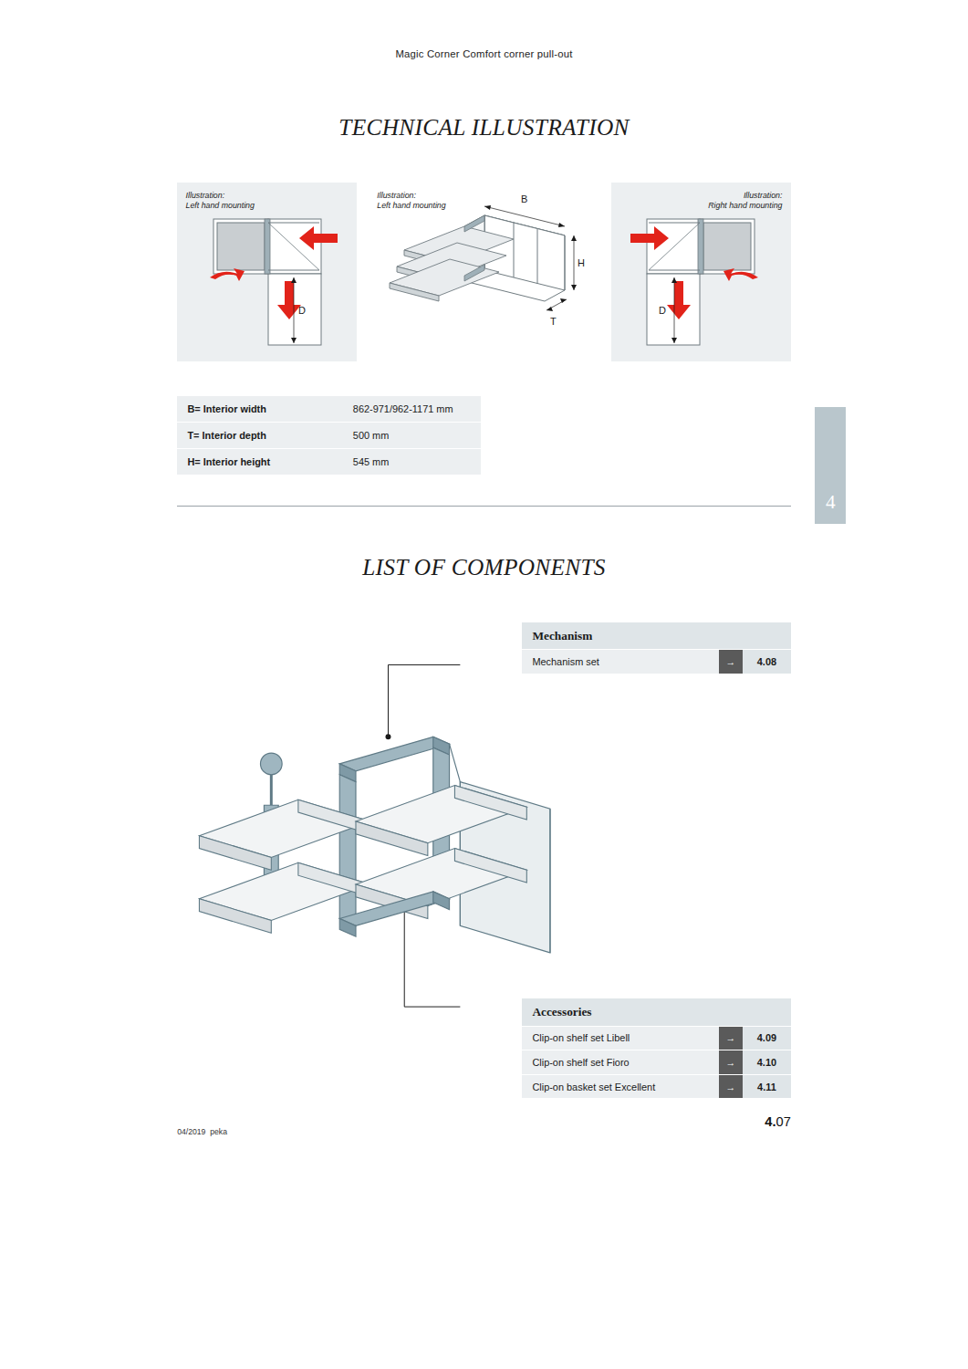Magic Corner Comfort corner pull-out
TECHNICAL ILLUSTRATION
Illustration:
Left hand mounting
D
Illustration:
Left hand mounting
B H T
Illustration:
Right hand mounting
D
| B= Interior width | 862-971/962-1171 mm |
| T= Interior depth | 500 mm |
| H= Interior height | 545 mm |
LIST OF COMPONENTS
4
Mechanism
Mechanism set
→
4.08
Accessories
Clip-on shelf set Libell
→
4.09
Clip-on shelf set Fioro
→
4.10
Clip-on basket set Excellent
→
4.11
04/2019 peka
4.07